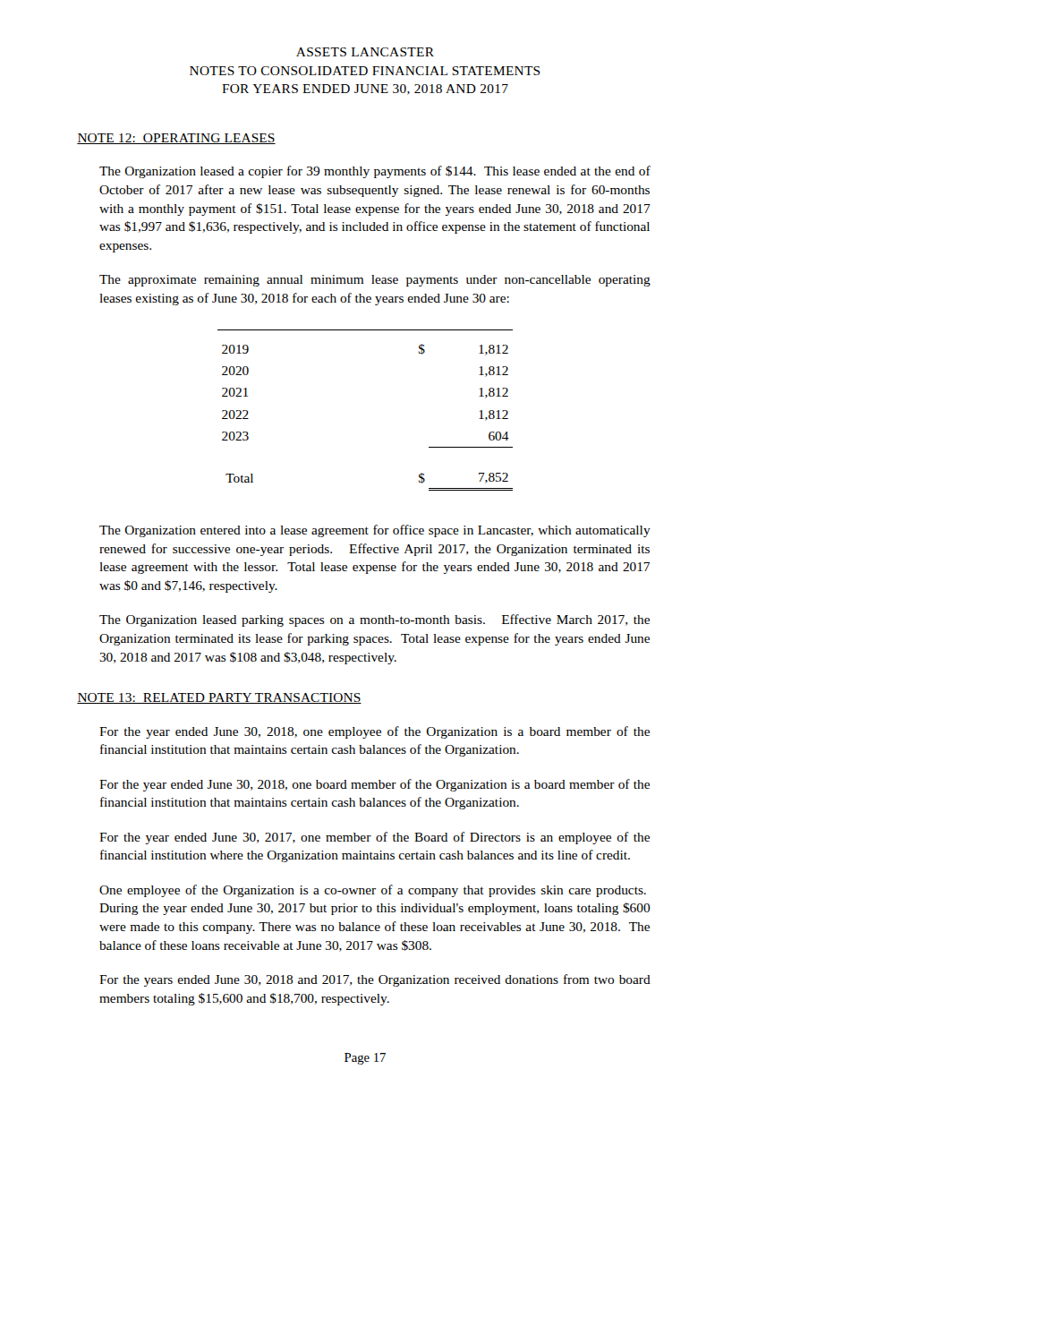ASSETS LANCASTER
NOTES TO CONSOLIDATED FINANCIAL STATEMENTS
FOR YEARS ENDED JUNE 30, 2018 AND 2017
NOTE 12: OPERATING LEASES
The Organization leased a copier for 39 monthly payments of $144. This lease ended at the end of October of 2017 after a new lease was subsequently signed. The lease renewal is for 60-months with a monthly payment of $151. Total lease expense for the years ended June 30, 2018 and 2017 was $1,997 and $1,636, respectively, and is included in office expense in the statement of functional expenses.
The approximate remaining annual minimum lease payments under non-cancellable operating leases existing as of June 30, 2018 for each of the years ended June 30 are:
| 2019 | $ | 1,812 |
| 2020 | | 1,812 |
| 2021 | | 1,812 |
| 2022 | | 1,812 |
| 2023 | | 604 |
| Total | $ | 7,852 |
The Organization entered into a lease agreement for office space in Lancaster, which automatically renewed for successive one-year periods. Effective April 2017, the Organization terminated its lease agreement with the lessor. Total lease expense for the years ended June 30, 2018 and 2017 was $0 and $7,146, respectively.
The Organization leased parking spaces on a month-to-month basis. Effective March 2017, the Organization terminated its lease for parking spaces. Total lease expense for the years ended June 30, 2018 and 2017 was $108 and $3,048, respectively.
NOTE 13: RELATED PARTY TRANSACTIONS
For the year ended June 30, 2018, one employee of the Organization is a board member of the financial institution that maintains certain cash balances of the Organization.
For the year ended June 30, 2018, one board member of the Organization is a board member of the financial institution that maintains certain cash balances of the Organization.
For the year ended June 30, 2017, one member of the Board of Directors is an employee of the financial institution where the Organization maintains certain cash balances and its line of credit.
One employee of the Organization is a co-owner of a company that provides skin care products. During the year ended June 30, 2017 but prior to this individual's employment, loans totaling $600 were made to this company. There was no balance of these loan receivables at June 30, 2018. The balance of these loans receivable at June 30, 2017 was $308.
For the years ended June 30, 2018 and 2017, the Organization received donations from two board members totaling $15,600 and $18,700, respectively.
Page 17